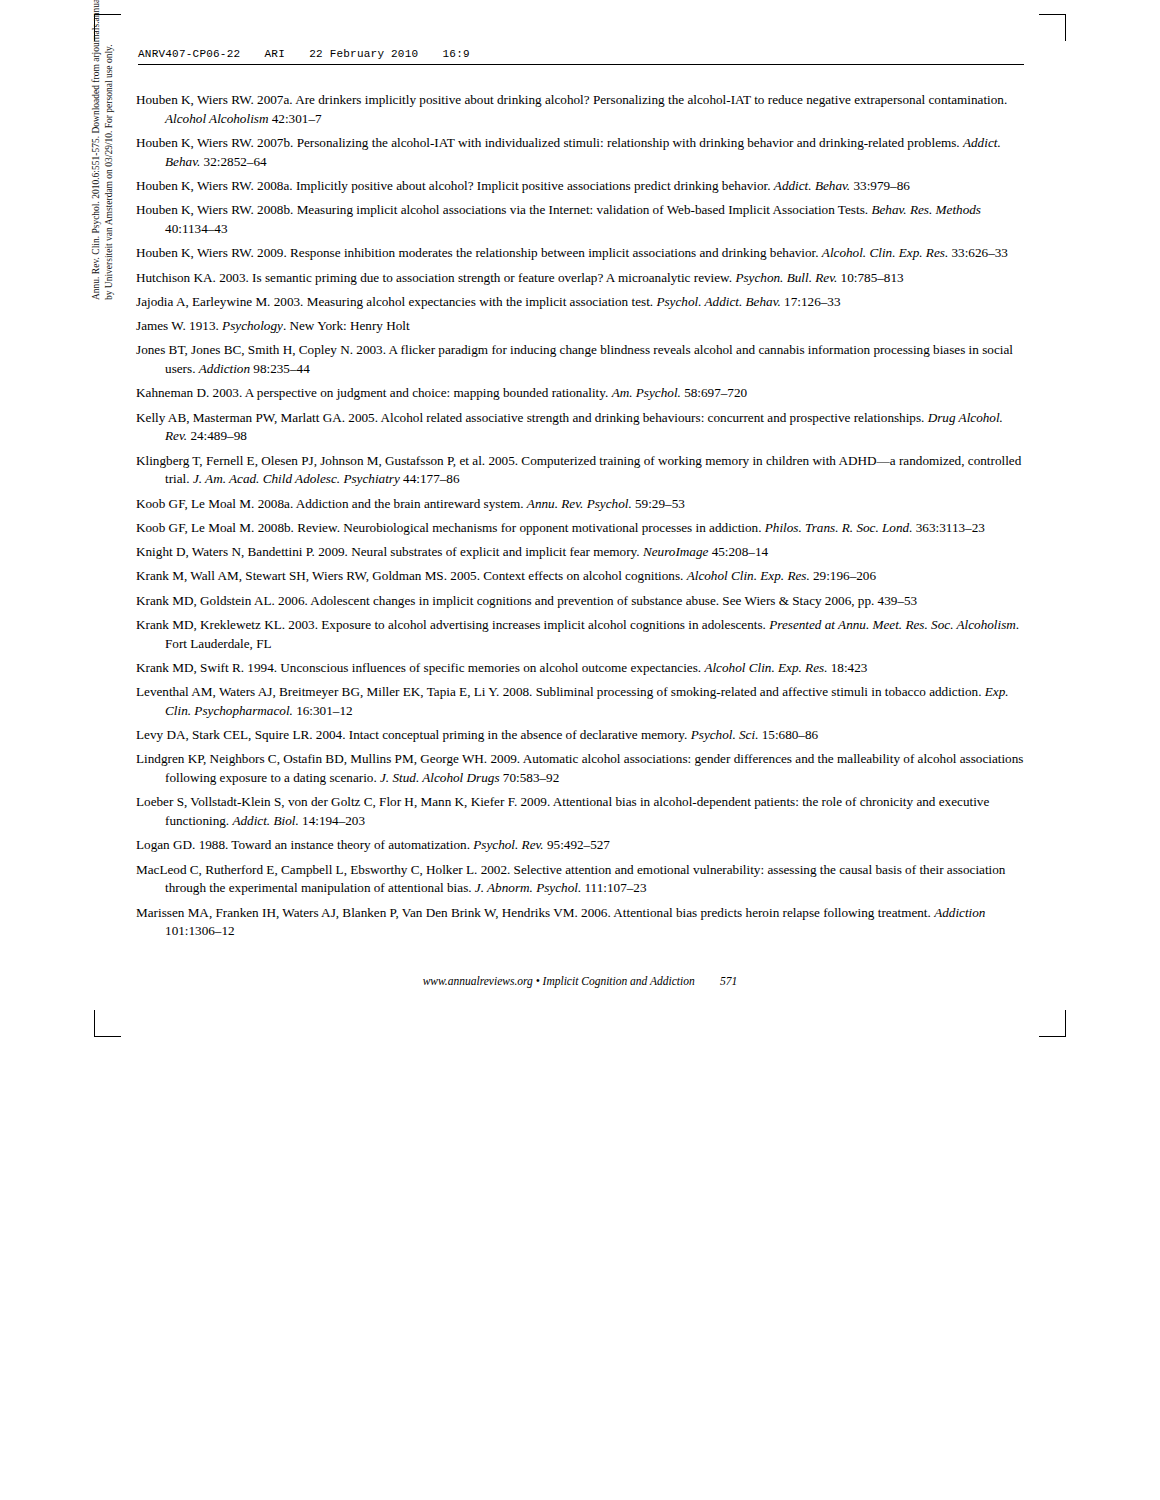ANRV407-CP06-22 ARI 22 February 201016:9
Annu. Rev. Clin. Psychol. 2010.6:551-575. Downloaded from arjournals.annualreviews.org
by Universiteit van Amsterdam on 03/29/10. For personal use only.
Houben K, Wiers RW. 2007a. Are drinkers implicitly positive about drinking alcohol? Personalizing the alcohol-IAT to reduce negative extrapersonal contamination. Alcohol Alcoholism 42:301–7
Houben K, Wiers RW. 2007b. Personalizing the alcohol-IAT with individualized stimuli: relationship with drinking behavior and drinking-related problems. Addict. Behav. 32:2852–64
Houben K, Wiers RW. 2008a. Implicitly positive about alcohol? Implicit positive associations predict drinking behavior. Addict. Behav. 33:979–86
Houben K, Wiers RW. 2008b. Measuring implicit alcohol associations via the Internet: validation of Web-based Implicit Association Tests. Behav. Res. Methods 40:1134–43
Houben K, Wiers RW. 2009. Response inhibition moderates the relationship between implicit associations and drinking behavior. Alcohol. Clin. Exp. Res. 33:626–33
Hutchison KA. 2003. Is semantic priming due to association strength or feature overlap? A microanalytic review. Psychon. Bull. Rev. 10:785–813
Jajodia A, Earleywine M. 2003. Measuring alcohol expectancies with the implicit association test. Psychol. Addict. Behav. 17:126–33
James W. 1913. Psychology. New York: Henry Holt
Jones BT, Jones BC, Smith H, Copley N. 2003. A flicker paradigm for inducing change blindness reveals alcohol and cannabis information processing biases in social users. Addiction 98:235–44
Kahneman D. 2003. A perspective on judgment and choice: mapping bounded rationality. Am. Psychol. 58:697–720
Kelly AB, Masterman PW, Marlatt GA. 2005. Alcohol related associative strength and drinking behaviours: concurrent and prospective relationships. Drug Alcohol. Rev. 24:489–98
Klingberg T, Fernell E, Olesen PJ, Johnson M, Gustafsson P, et al. 2005. Computerized training of working memory in children with ADHD—a randomized, controlled trial. J. Am. Acad. Child Adolesc. Psychiatry 44:177–86
Koob GF, Le Moal M. 2008a. Addiction and the brain antireward system. Annu. Rev. Psychol. 59:29–53
Koob GF, Le Moal M. 2008b. Review. Neurobiological mechanisms for opponent motivational processes in addiction. Philos. Trans. R. Soc. Lond. 363:3113–23
Knight D, Waters N, Bandettini P. 2009. Neural substrates of explicit and implicit fear memory. NeuroImage 45:208–14
Krank M, Wall AM, Stewart SH, Wiers RW, Goldman MS. 2005. Context effects on alcohol cognitions. Alcohol Clin. Exp. Res. 29:196–206
Krank MD, Goldstein AL. 2006. Adolescent changes in implicit cognitions and prevention of substance abuse. See Wiers & Stacy 2006, pp. 439–53
Krank MD, Kreklewetz KL. 2003. Exposure to alcohol advertising increases implicit alcohol cognitions in adolescents. Presented at Annu. Meet. Res. Soc. Alcoholism. Fort Lauderdale, FL
Krank MD, Swift R. 1994. Unconscious influences of specific memories on alcohol outcome expectancies. Alcohol Clin. Exp. Res. 18:423
Leventhal AM, Waters AJ, Breitmeyer BG, Miller EK, Tapia E, Li Y. 2008. Subliminal processing of smoking-related and affective stimuli in tobacco addiction. Exp. Clin. Psychopharmacol. 16:301–12
Levy DA, Stark CEL, Squire LR. 2004. Intact conceptual priming in the absence of declarative memory. Psychol. Sci. 15:680–86
Lindgren KP, Neighbors C, Ostafin BD, Mullins PM, George WH. 2009. Automatic alcohol associations: gender differences and the malleability of alcohol associations following exposure to a dating scenario. J. Stud. Alcohol Drugs 70:583–92
Loeber S, Vollstadt-Klein S, von der Goltz C, Flor H, Mann K, Kiefer F. 2009. Attentional bias in alcohol-dependent patients: the role of chronicity and executive functioning. Addict. Biol. 14:194–203
Logan GD. 1988. Toward an instance theory of automatization. Psychol. Rev. 95:492–527
MacLeod C, Rutherford E, Campbell L, Ebsworthy C, Holker L. 2002. Selective attention and emotional vulnerability: assessing the causal basis of their association through the experimental manipulation of attentional bias. J. Abnorm. Psychol. 111:107–23
Marissen MA, Franken IH, Waters AJ, Blanken P, Van Den Brink W, Hendriks VM. 2006. Attentional bias predicts heroin relapse following treatment. Addiction 101:1306–12
www.annualreviews.org • Implicit Cognition and Addiction 571